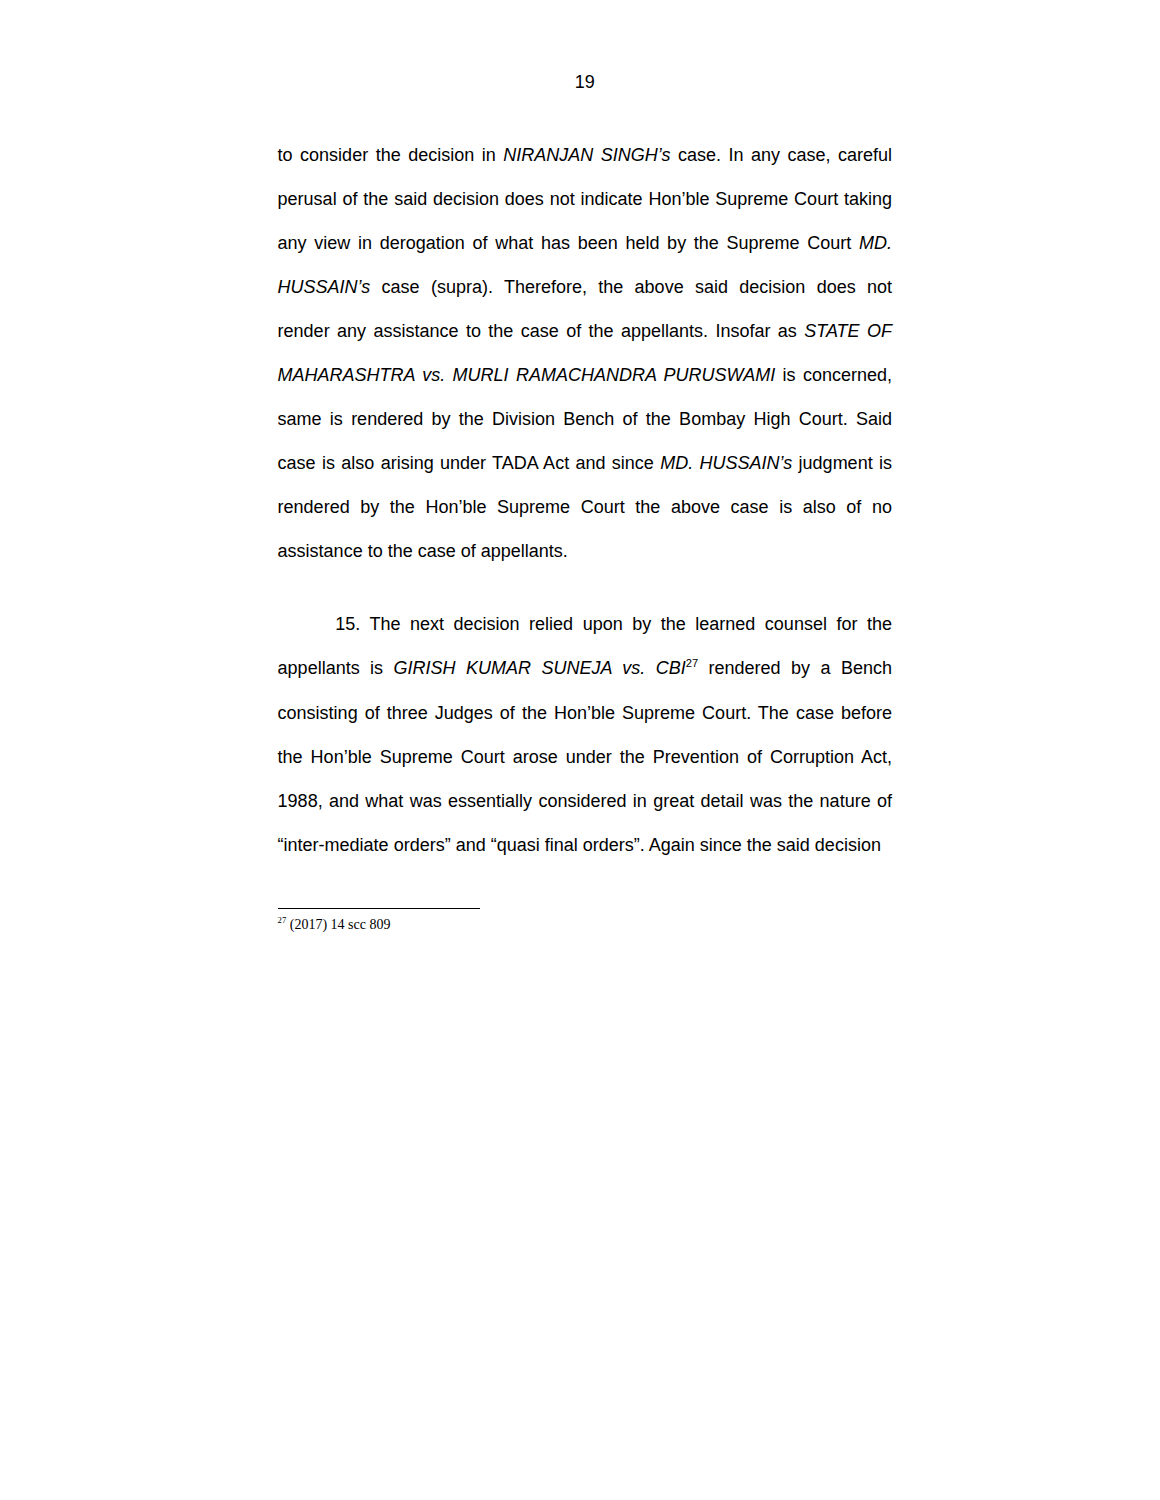19
to consider the decision in NIRANJAN SINGH’s case. In any case, careful perusal of the said decision does not indicate Hon’ble Supreme Court taking any view in derogation of what has been held by the Supreme Court MD. HUSSAIN’s case (supra). Therefore, the above said decision does not render any assistance to the case of the appellants. Insofar as STATE OF MAHARASHTRA vs. MURLI RAMACHANDRA PURUSWAMI is concerned, same is rendered by the Division Bench of the Bombay High Court. Said case is also arising under TADA Act and since MD. HUSSAIN’s judgment is rendered by the Hon’ble Supreme Court the above case is also of no assistance to the case of appellants.
15. The next decision relied upon by the learned counsel for the appellants is GIRISH KUMAR SUNEJA vs. CBI27 rendered by a Bench consisting of three Judges of the Hon’ble Supreme Court. The case before the Hon’ble Supreme Court arose under the Prevention of Corruption Act, 1988, and what was essentially considered in great detail was the nature of “inter-mediate orders” and “quasi final orders”. Again since the said decision
27 (2017) 14 scc 809